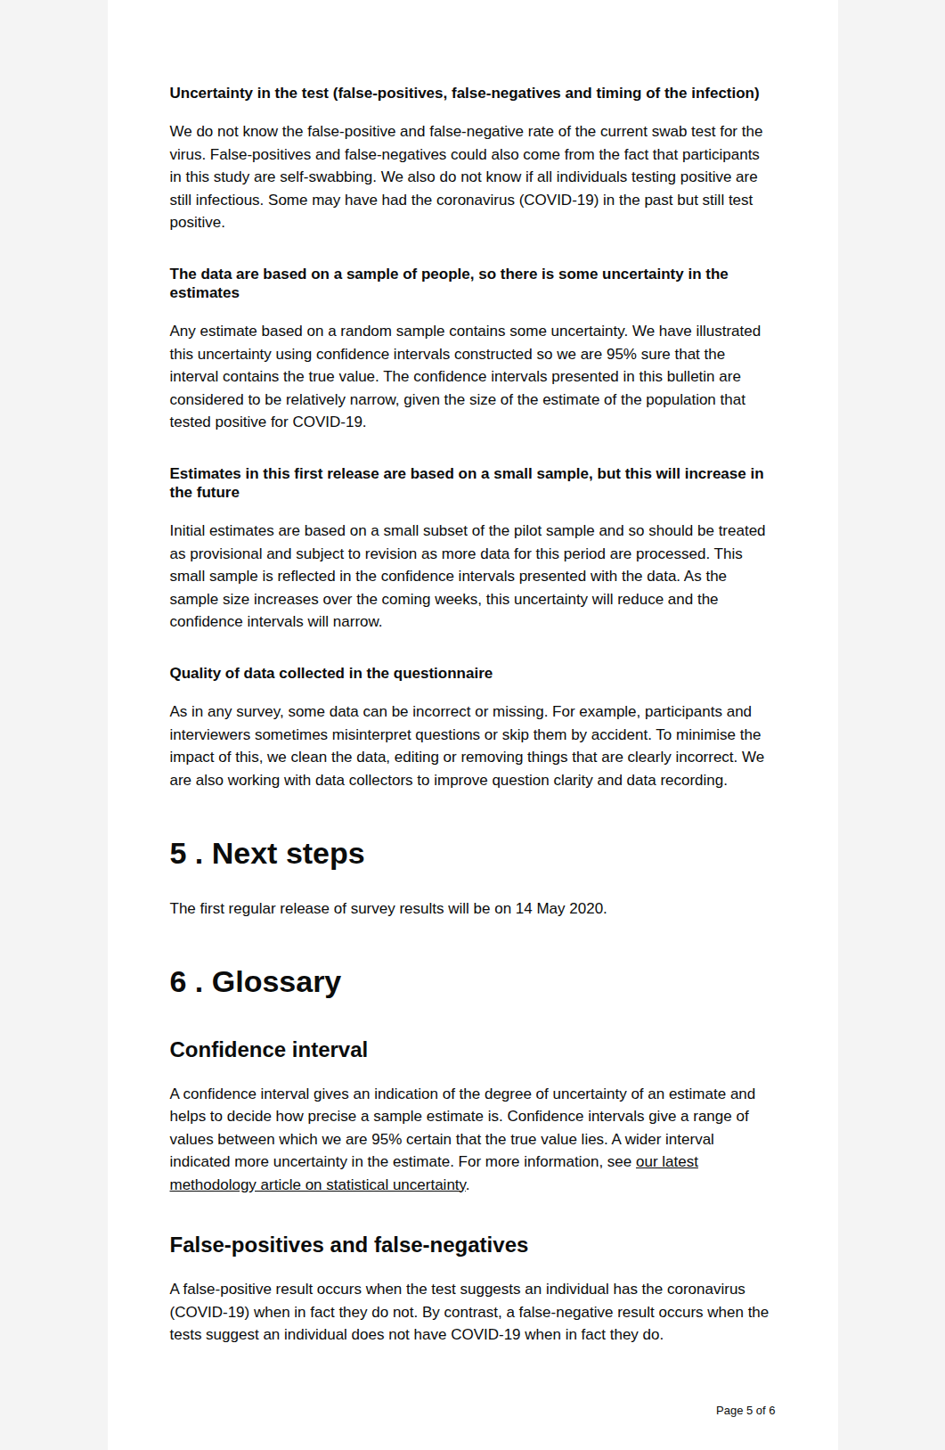Uncertainty in the test (false-positives, false-negatives and timing of the infection)
We do not know the false-positive and false-negative rate of the current swab test for the virus. False-positives and false-negatives could also come from the fact that participants in this study are self-swabbing. We also do not know if all individuals testing positive are still infectious. Some may have had the coronavirus (COVID-19) in the past but still test positive.
The data are based on a sample of people, so there is some uncertainty in the estimates
Any estimate based on a random sample contains some uncertainty. We have illustrated this uncertainty using confidence intervals constructed so we are 95% sure that the interval contains the true value. The confidence intervals presented in this bulletin are considered to be relatively narrow, given the size of the estimate of the population that tested positive for COVID-19.
Estimates in this first release are based on a small sample, but this will increase in the future
Initial estimates are based on a small subset of the pilot sample and so should be treated as provisional and subject to revision as more data for this period are processed. This small sample is reflected in the confidence intervals presented with the data. As the sample size increases over the coming weeks, this uncertainty will reduce and the confidence intervals will narrow.
Quality of data collected in the questionnaire
As in any survey, some data can be incorrect or missing. For example, participants and interviewers sometimes misinterpret questions or skip them by accident. To minimise the impact of this, we clean the data, editing or removing things that are clearly incorrect. We are also working with data collectors to improve question clarity and data recording.
5 . Next steps
The first regular release of survey results will be on 14 May 2020.
6 . Glossary
Confidence interval
A confidence interval gives an indication of the degree of uncertainty of an estimate and helps to decide how precise a sample estimate is. Confidence intervals give a range of values between which we are 95% certain that the true value lies. A wider interval indicated more uncertainty in the estimate. For more information, see our latest methodology article on statistical uncertainty.
False-positives and false-negatives
A false-positive result occurs when the test suggests an individual has the coronavirus (COVID-19) when in fact they do not. By contrast, a false-negative result occurs when the tests suggest an individual does not have COVID-19 when in fact they do.
Page 5 of 6